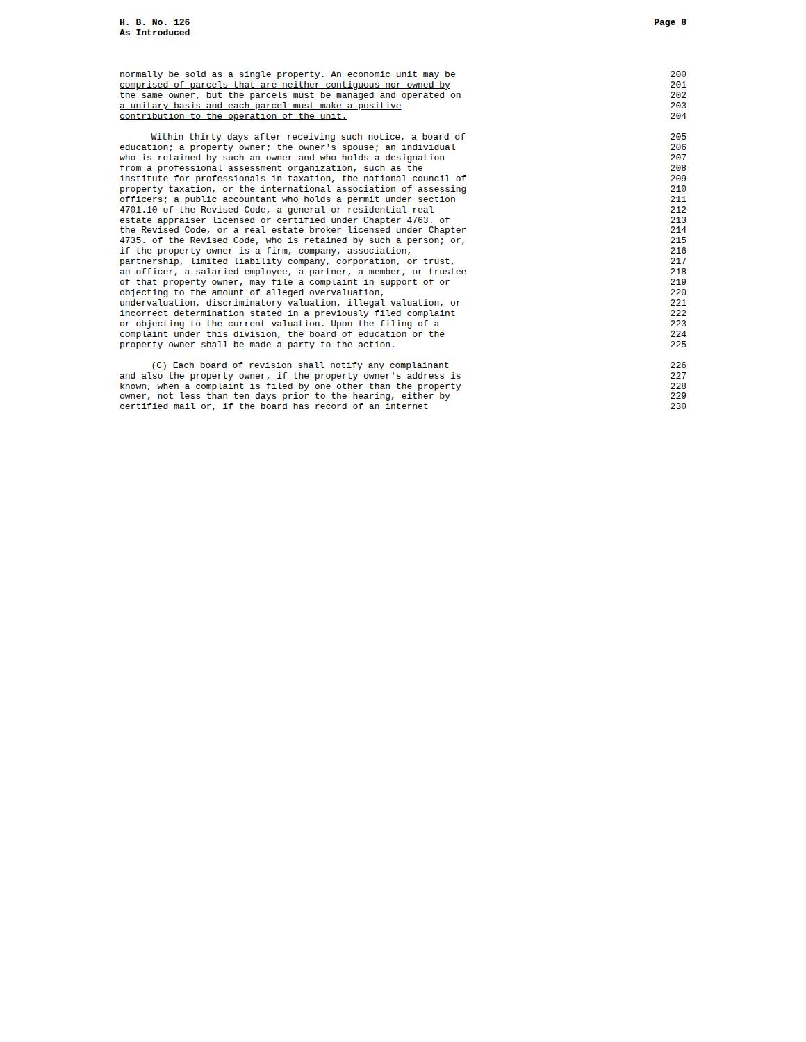H. B. No. 126 As Introduced
Page 8
normally be sold as a single property. An economic unit may be 200 comprised of parcels that are neither contiguous nor owned by 201 the same owner, but the parcels must be managed and operated on 202 a unitary basis and each parcel must make a positive 203 contribution to the operation of the unit. 204
Within thirty days after receiving such notice, a board of 205 education; a property owner; the owner's spouse; an individual 206 who is retained by such an owner and who holds a designation 207 from a professional assessment organization, such as the 208 institute for professionals in taxation, the national council of 209 property taxation, or the international association of assessing 210 officers; a public accountant who holds a permit under section 211 4701.10 of the Revised Code, a general or residential real 212 estate appraiser licensed or certified under Chapter 4763. of 213 the Revised Code, or a real estate broker licensed under Chapter 214 4735. of the Revised Code, who is retained by such a person; or, 215 if the property owner is a firm, company, association, 216 partnership, limited liability company, corporation, or trust, 217 an officer, a salaried employee, a partner, a member, or trustee 218 of that property owner, may file a complaint in support of or 219 objecting to the amount of alleged overvaluation, 220 undervaluation, discriminatory valuation, illegal valuation, or 221 incorrect determination stated in a previously filed complaint 222 or objecting to the current valuation. Upon the filing of a 223 complaint under this division, the board of education or the 224 property owner shall be made a party to the action. 225
(C) Each board of revision shall notify any complainant 226 and also the property owner, if the property owner's address is 227 known, when a complaint is filed by one other than the property 228 owner, not less than ten days prior to the hearing, either by 229 certified mail or, if the board has record of an internet 230